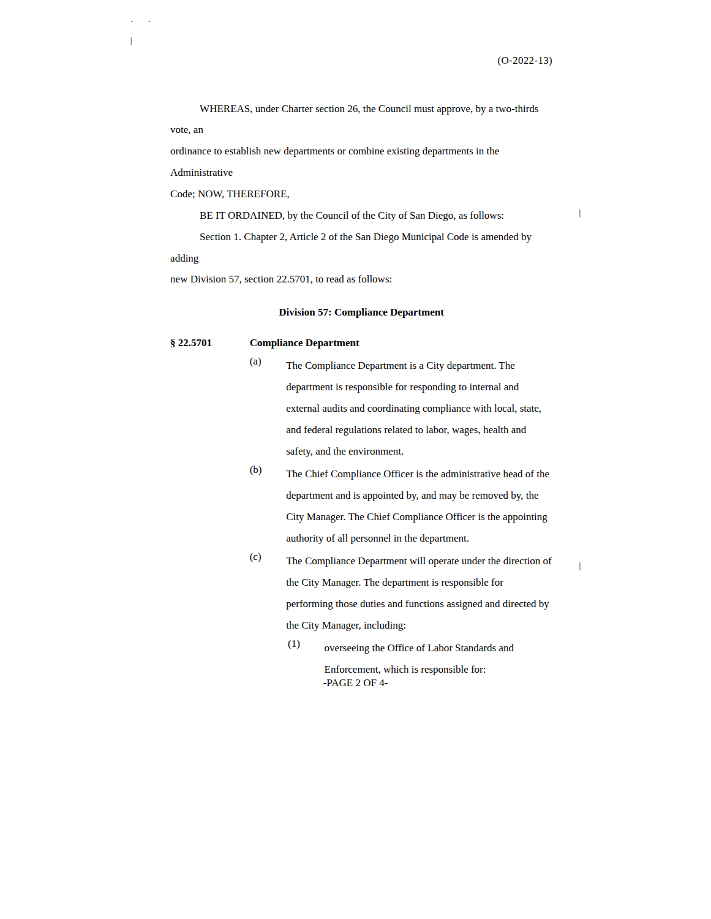· · | | |
(O-2022-13)
WHEREAS, under Charter section 26, the Council must approve, by a two-thirds vote, an
ordinance to establish new departments or combine existing departments in the Administrative
Code; NOW, THEREFORE,
BE IT ORDAINED, by the Council of the City of San Diego, as follows:
Section 1. Chapter 2, Article 2 of the San Diego Municipal Code is amended by adding
new Division 57, section 22.5701, to read as follows:
Division 57: Compliance Department
§ 22.5701 Compliance Department
(a) The Compliance Department is a City department. The department is responsible for responding to internal and external audits and coordinating compliance with local, state, and federal regulations related to labor, wages, health and safety, and the environment.
(b) The Chief Compliance Officer is the administrative head of the department and is appointed by, and may be removed by, the City Manager. The Chief Compliance Officer is the appointing authority of all personnel in the department.
(c) The Compliance Department will operate under the direction of the City Manager. The department is responsible for performing those duties and functions assigned and directed by the City Manager, including:
(1) overseeing the Office of Labor Standards and Enforcement, which is responsible for:
-PAGE 2 OF 4-